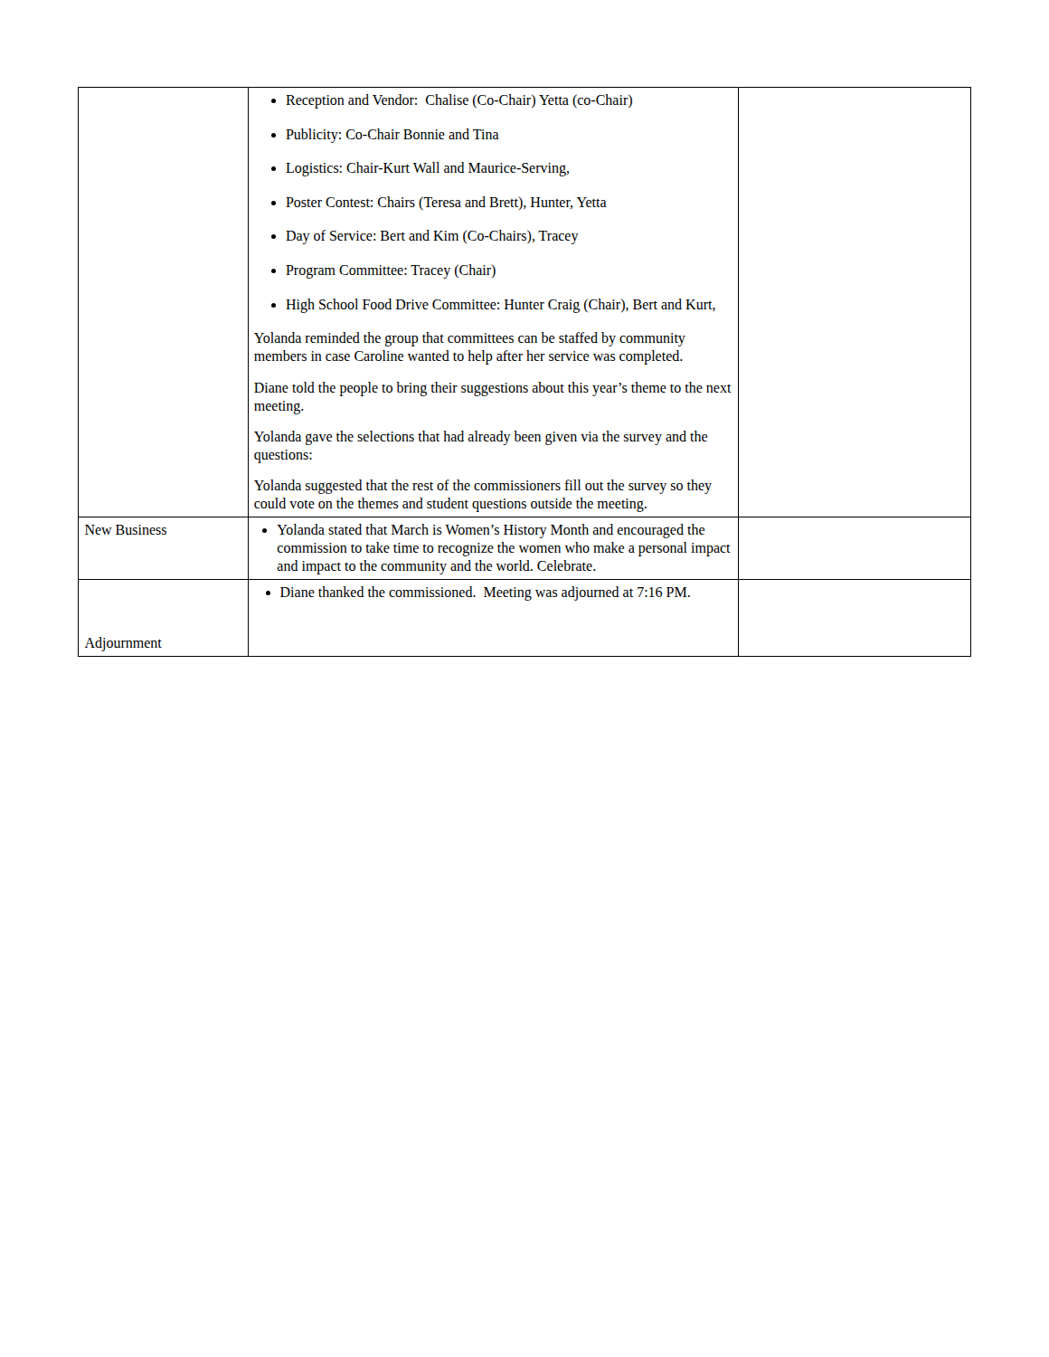| | Reception and Vendor: Chalise (Co-Chair) Yetta (co-Chair) Publicity: Co-Chair Bonnie and Tina Logistics: Chair-Kurt Wall and Maurice-Serving, Poster Contest: Chairs (Teresa and Brett), Hunter, Yetta Day of Service: Bert and Kim (Co-Chairs), Tracey Program Committee: Tracey (Chair) High School Food Drive Committee: Hunter Craig (Chair), Bert and Kurt, Yolanda reminded the group that committees can be staffed by community members in case Caroline wanted to help after her service was completed. Diane told the people to bring their suggestions about this year’s theme to the next meeting. Yolanda gave the selections that had already been given via the survey and the questions: Yolanda suggested that the rest of the commissioners fill out the survey so they could vote on the themes and student questions outside the meeting. | |
| New Business | Yolanda stated that March is Women’s History Month and encouraged the commission to take time to recognize the women who make a personal impact and impact to the community and the world. Celebrate. | |
| Adjournment | Diane thanked the commissioned. Meeting was adjourned at 7:16 PM. | |